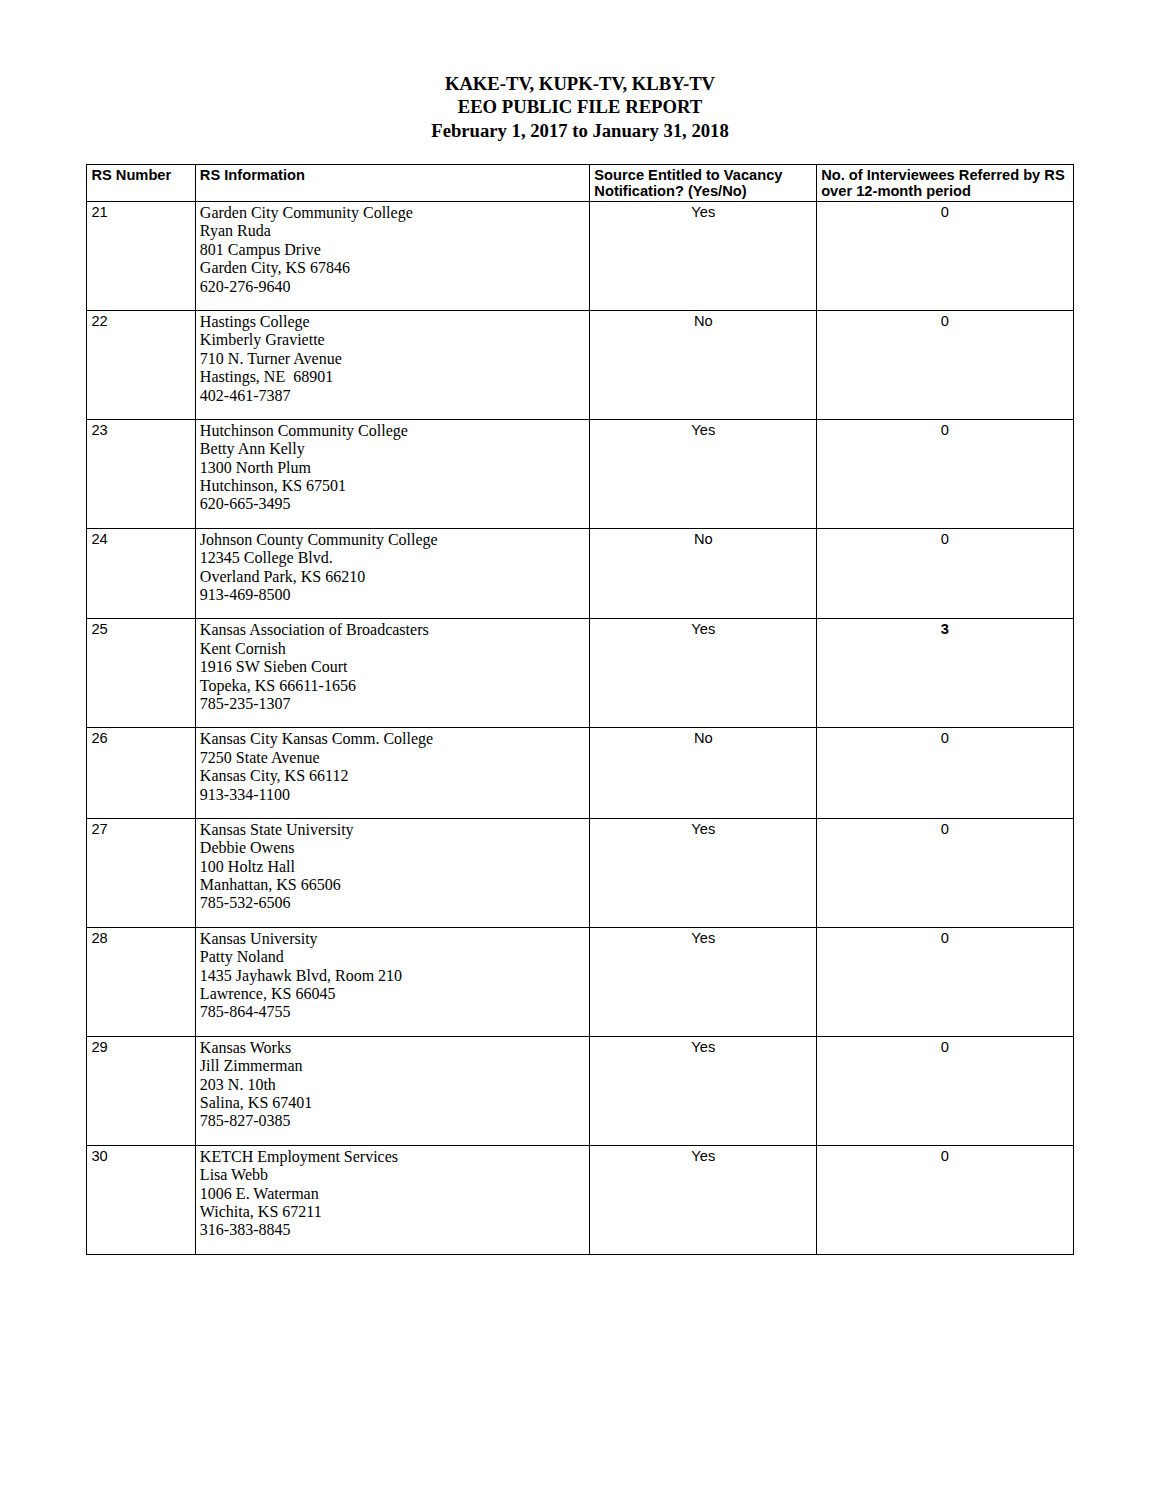KAKE-TV, KUPK-TV, KLBY-TV EEO PUBLIC FILE REPORT February 1, 2017 to January 31, 2018
| RS Number | RS Information | Source Entitled to Vacancy Notification? (Yes/No) | No. of Interviewees Referred by RS over 12-month period |
| --- | --- | --- | --- |
| 21 | Garden City Community College Ryan Ruda 801 Campus Drive Garden City, KS 67846 620-276-9640 | Yes | 0 |
| 22 | Hastings College Kimberly Graviette 710 N. Turner Avenue Hastings, NE 68901 402-461-7387 | No | 0 |
| 23 | Hutchinson Community College Betty Ann Kelly 1300 North Plum Hutchinson, KS 67501 620-665-3495 | Yes | 0 |
| 24 | Johnson County Community College 12345 College Blvd. Overland Park, KS 66210 913-469-8500 | No | 0 |
| 25 | Kansas Association of Broadcasters Kent Cornish 1916 SW Sieben Court Topeka, KS 66611-1656 785-235-1307 | Yes | 3 |
| 26 | Kansas City Kansas Comm. College 7250 State Avenue Kansas City, KS 66112 913-334-1100 | No | 0 |
| 27 | Kansas State University Debbie Owens 100 Holtz Hall Manhattan, KS 66506 785-532-6506 | Yes | 0 |
| 28 | Kansas University Patty Noland 1435 Jayhawk Blvd, Room 210 Lawrence, KS 66045 785-864-4755 | Yes | 0 |
| 29 | Kansas Works Jill Zimmerman 203 N. 10th Salina, KS 67401 785-827-0385 | Yes | 0 |
| 30 | KETCH Employment Services Lisa Webb 1006 E. Waterman Wichita, KS 67211 316-383-8845 | Yes | 0 |